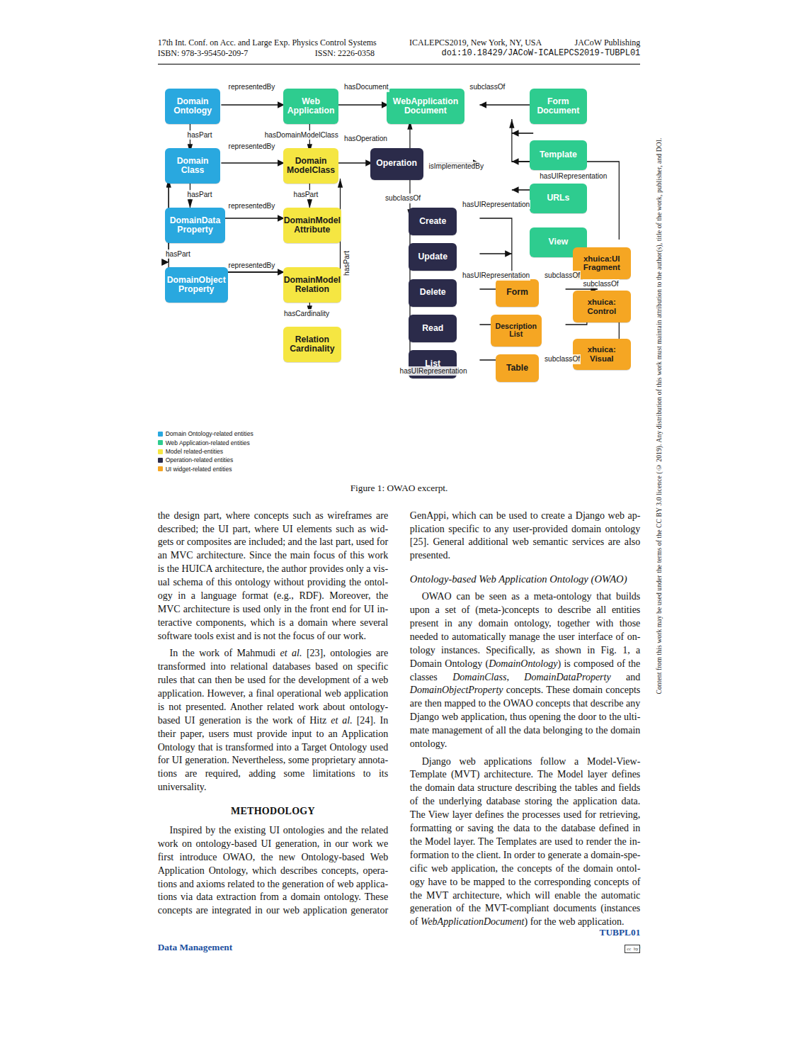17th Int. Conf. on Acc. and Large Exp. Physics Control Systems ICALEPCS2019, New York, NY, USA JACoW Publishing
ISBN: 978-3-95450-209-7 ISSN: 2226-0358 doi:10.18429/JACoW-ICALEPCS2019-TUBPL01
Content from this work may be used under the terms of the CC BY 3.0 licence (© 2019). Any distribution of this work must maintain attribution to the author(s), title of the work, publisher, and DOI.
Domain
Ontology
Web
Application
WebApplication
Document
Form
Document
Domain
Class
Domain
ModelClass
Operation
Template
DomainData
Property
DomainModel
Attribute
URLs
DomainObject
Property
DomainModel
Relation
View
Relation
Cardinality
Create
Update
Delete
Read
List
Form
Description
List
Table
xhuica:UI
Fragment
xhuica:
Control
xhuica:
Visual
representedBy hasDocument subclassOf hasPart hasDomainModelClass representedBy hasOperation hasPart representedBy hasPart hasPart representedBy hasPart hasCardinality isImplementedBy subclassOf hasUIRepresentation hasUIRepresentation hasUIRepresentation hasUIRepresentation subclassOf subclassOf subclassOf
Domain Ontology-related entities
Web Application-related entities
Model related-entities
Operation-related entities
UI widget-related entities
Figure 1: OWAO excerpt.
the design part, where concepts such as wireframes are described; the UI part, where UI elements such as widgets or composites are included; and the last part, used for an MVC architecture. Since the main focus of this work is the HUICA architecture, the author provides only a visual schema of this ontology without providing the ontology in a language format (e.g., RDF). Moreover, the MVC architecture is used only in the front end for UI interactive components, which is a domain where several software tools exist and is not the focus of our work.
In the work of Mahmudi et al. [23], ontologies are transformed into relational databases based on specific rules that can then be used for the development of a web application. However, a final operational web application is not presented. Another related work about ontology-based UI generation is the work of Hitz et al. [24]. In their paper, users must provide input to an Application Ontology that is transformed into a Target Ontology used for UI generation. Nevertheless, some proprietary annotations are required, adding some limitations to its universality.
METHODOLOGY
Inspired by the existing UI ontologies and the related work on ontology-based UI generation, in our work we first introduce OWAO, the new Ontology-based Web Application Ontology, which describes concepts, operations and axioms related to the generation of web applications via data extraction from a domain ontology. These concepts are integrated in our web application generator GenAppi, which can be used to create a Django web application specific to any user-provided domain ontology [25]. General additional web semantic services are also presented.
Ontology-based Web Application Ontology (OWAO)
OWAO can be seen as a meta-ontology that builds upon a set of (meta-)concepts to describe all entities present in any domain ontology, together with those needed to automatically manage the user interface of ontology instances. Specifically, as shown in Fig. 1, a Domain Ontology (DomainOntology) is composed of the classes DomainClass, DomainDataProperty and DomainObjectProperty concepts. These domain concepts are then mapped to the OWAO concepts that describe any Django web application, thus opening the door to the ultimate management of all the data belonging to the domain ontology.
Django web applications follow a Model-View-Template (MVT) architecture. The Model layer defines the domain data structure describing the tables and fields of the underlying database storing the application data. The View layer defines the processes used for retrieving, formatting or saving the data to the database defined in the Model layer. The Templates are used to render the information to the client. In order to generate a domain-specific web application, the concepts of the domain ontology have to be mapped to the corresponding concepts of the MVT architecture, which will enable the automatic generation of the MVT-compliant documents (instances of WebApplicationDocument) for the web application.
TUBPL01
cc by
Data Management
689